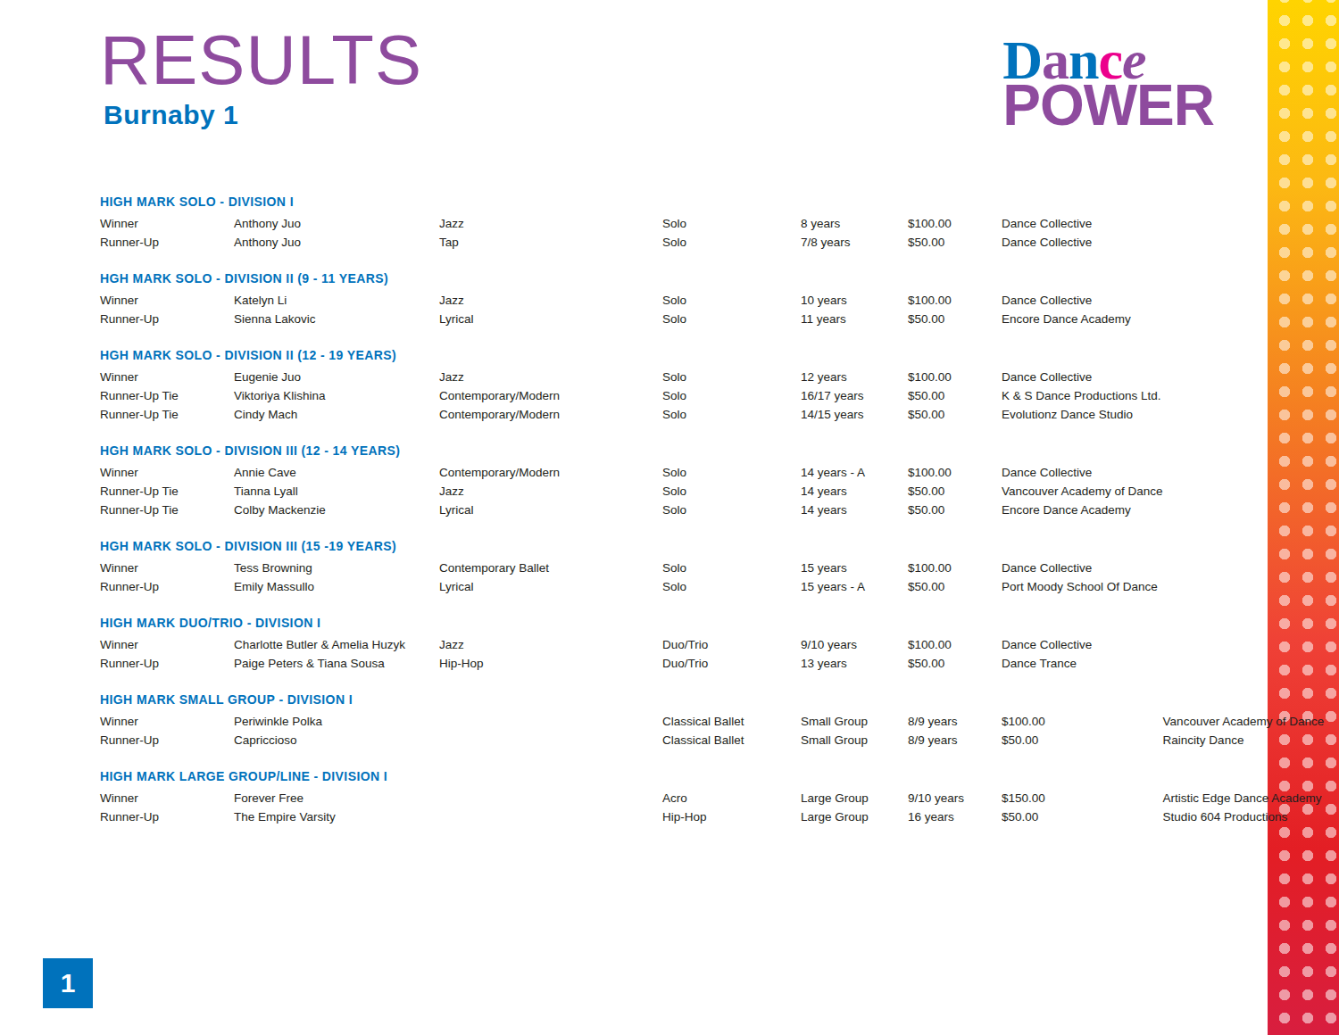RESULTS
Burnaby 1
Dance
POWER
| HIGH MARK SOLO - DIVISION I |
| Winner | Anthony Juo | Jazz | Solo | 8 years | $100.00 | Dance Collective | |
| Runner-Up | Anthony Juo | Tap | Solo | 7/8 years | $50.00 | Dance Collective | |
| HGH MARK SOLO - DIVISION II (9 - 11 YEARS) |
| Winner | Katelyn Li | Jazz | Solo | 10 years | $100.00 | Dance Collective | |
| Runner-Up | Sienna Lakovic | Lyrical | Solo | 11 years | $50.00 | Encore Dance Academy | |
| HGH MARK SOLO - DIVISION II (12 - 19 YEARS) |
| Winner | Eugenie Juo | Jazz | Solo | 12 years | $100.00 | Dance Collective | |
| Runner-Up Tie | Viktoriya Klishina | Contemporary/Modern | Solo | 16/17 years | $50.00 | K & S Dance Productions Ltd. | |
| Runner-Up Tie | Cindy Mach | Contemporary/Modern | Solo | 14/15 years | $50.00 | Evolutionz Dance Studio | |
| HGH MARK SOLO - DIVISION III (12 - 14 YEARS) |
| Winner | Annie Cave | Contemporary/Modern | Solo | 14 years - A | $100.00 | Dance Collective | |
| Runner-Up Tie | Tianna Lyall | Jazz | Solo | 14 years | $50.00 | Vancouver Academy of Dance | |
| Runner-Up Tie | Colby Mackenzie | Lyrical | Solo | 14 years | $50.00 | Encore Dance Academy | |
| HGH MARK SOLO - DIVISION III (15 -19 YEARS) |
| Winner | Tess Browning | Contemporary Ballet | Solo | 15 years | $100.00 | Dance Collective | |
| Runner-Up | Emily Massullo | Lyrical | Solo | 15 years - A | $50.00 | Port Moody School Of Dance | |
| HIGH MARK DUO/TRIO - DIVISION I |
| Winner | Charlotte Butler & Amelia Huzyk | Jazz | Duo/Trio | 9/10 years | $100.00 | Dance Collective | |
| Runner-Up | Paige Peters & Tiana Sousa | Hip-Hop | Duo/Trio | 13 years | $50.00 | Dance Trance | |
| HIGH MARK SMALL GROUP - DIVISION I |
| Winner | Periwinkle Polka | | Classical Ballet | Small Group | 8/9 years | $100.00 | Vancouver Academy of Dance |
| Runner-Up | Capriccioso | | Classical Ballet | Small Group | 8/9 years | $50.00 | Raincity Dance |
| HIGH MARK LARGE GROUP/LINE - DIVISION I |
| Winner | Forever Free | | Acro | Large Group | 9/10 years | $150.00 | Artistic Edge Dance Academy |
| Runner-Up | The Empire Varsity | | Hip-Hop | Large Group | 16 years | $50.00 | Studio 604 Productions |
1